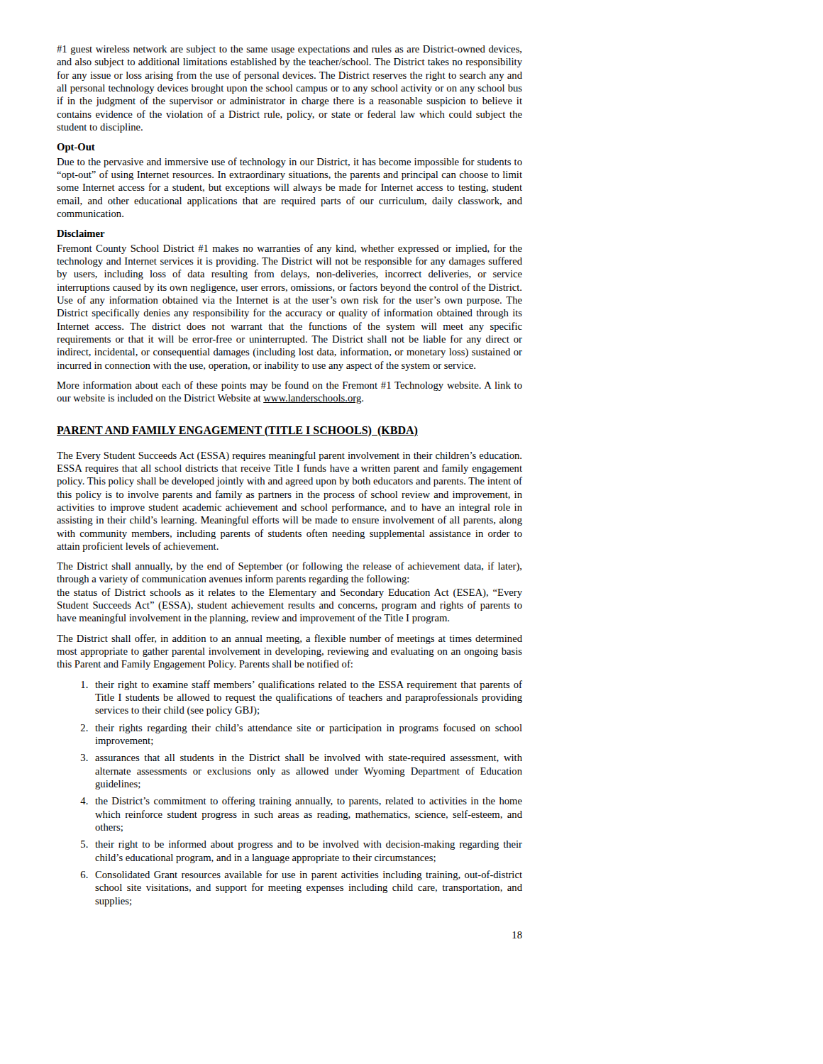#1 guest wireless network are subject to the same usage expectations and rules as are District-owned devices, and also subject to additional limitations established by the teacher/school. The District takes no responsibility for any issue or loss arising from the use of personal devices. The District reserves the right to search any and all personal technology devices brought upon the school campus or to any school activity or on any school bus if in the judgment of the supervisor or administrator in charge there is a reasonable suspicion to believe it contains evidence of the violation of a District rule, policy, or state or federal law which could subject the student to discipline.
Opt-Out
Due to the pervasive and immersive use of technology in our District, it has become impossible for students to “opt-out” of using Internet resources. In extraordinary situations, the parents and principal can choose to limit some Internet access for a student, but exceptions will always be made for Internet access to testing, student email, and other educational applications that are required parts of our curriculum, daily classwork, and communication.
Disclaimer
Fremont County School District #1 makes no warranties of any kind, whether expressed or implied, for the technology and Internet services it is providing. The District will not be responsible for any damages suffered by users, including loss of data resulting from delays, non-deliveries, incorrect deliveries, or service interruptions caused by its own negligence, user errors, omissions, or factors beyond the control of the District. Use of any information obtained via the Internet is at the user’s own risk for the user’s own purpose. The District specifically denies any responsibility for the accuracy or quality of information obtained through its Internet access. The district does not warrant that the functions of the system will meet any specific requirements or that it will be error-free or uninterrupted. The District shall not be liable for any direct or indirect, incidental, or consequential damages (including lost data, information, or monetary loss) sustained or incurred in connection with the use, operation, or inability to use any aspect of the system or service.
More information about each of these points may be found on the Fremont #1 Technology website. A link to our website is included on the District Website at www.landerschools.org.
PARENT AND FAMILY ENGAGEMENT (TITLE I SCHOOLS) (KBDA)
The Every Student Succeeds Act (ESSA) requires meaningful parent involvement in their children’s education. ESSA requires that all school districts that receive Title I funds have a written parent and family engagement policy. This policy shall be developed jointly with and agreed upon by both educators and parents. The intent of this policy is to involve parents and family as partners in the process of school review and improvement, in activities to improve student academic achievement and school performance, and to have an integral role in assisting in their child’s learning. Meaningful efforts will be made to ensure involvement of all parents, along with community members, including parents of students often needing supplemental assistance in order to attain proficient levels of achievement.
The District shall annually, by the end of September (or following the release of achievement data, if later), through a variety of communication avenues inform parents regarding the following:
the status of District schools as it relates to the Elementary and Secondary Education Act (ESEA), “Every Student Succeeds Act” (ESSA), student achievement results and concerns, program and rights of parents to have meaningful involvement in the planning, review and improvement of the Title I program.
The District shall offer, in addition to an annual meeting, a flexible number of meetings at times determined most appropriate to gather parental involvement in developing, reviewing and evaluating on an ongoing basis this Parent and Family Engagement Policy. Parents shall be notified of:
their right to examine staff members’ qualifications related to the ESSA requirement that parents of Title I students be allowed to request the qualifications of teachers and paraprofessionals providing services to their child (see policy GBJ);
their rights regarding their child’s attendance site or participation in programs focused on school improvement;
assurances that all students in the District shall be involved with state-required assessment, with alternate assessments or exclusions only as allowed under Wyoming Department of Education guidelines;
the District’s commitment to offering training annually, to parents, related to activities in the home which reinforce student progress in such areas as reading, mathematics, science, self-esteem, and others;
their right to be informed about progress and to be involved with decision-making regarding their child’s educational program, and in a language appropriate to their circumstances;
Consolidated Grant resources available for use in parent activities including training, out-of-district school site visitations, and support for meeting expenses including child care, transportation, and supplies;
18